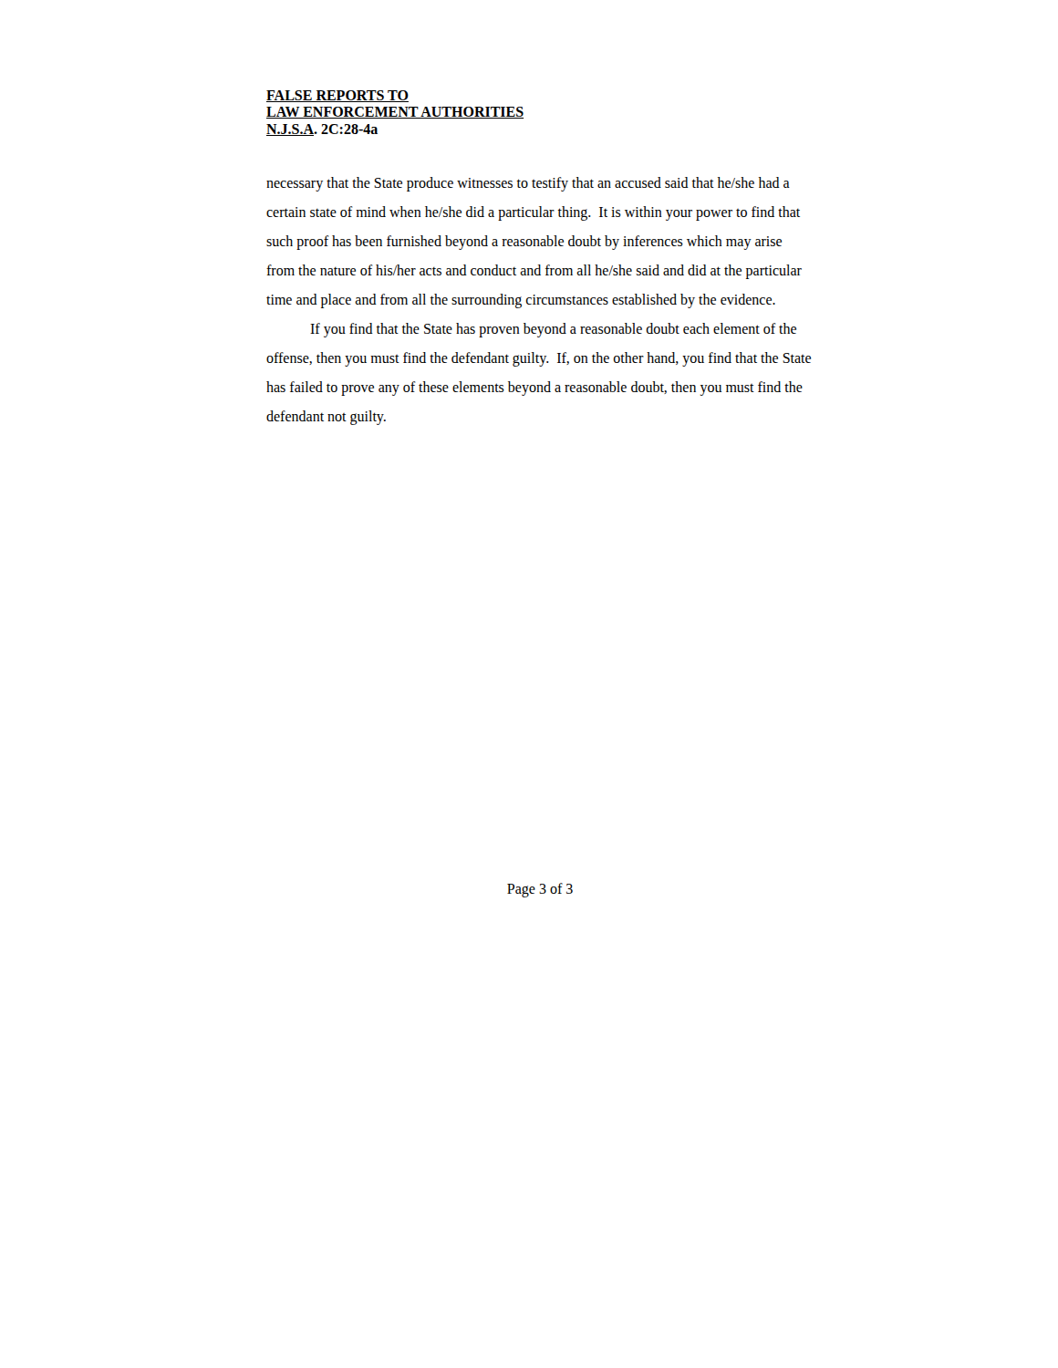FALSE REPORTS TO
LAW ENFORCEMENT AUTHORITIES
N.J.S.A. 2C:28-4a
necessary that the State produce witnesses to testify that an accused said that he/she had a certain state of mind when he/she did a particular thing. It is within your power to find that such proof has been furnished beyond a reasonable doubt by inferences which may arise from the nature of his/her acts and conduct and from all he/she said and did at the particular time and place and from all the surrounding circumstances established by the evidence.
If you find that the State has proven beyond a reasonable doubt each element of the offense, then you must find the defendant guilty. If, on the other hand, you find that the State has failed to prove any of these elements beyond a reasonable doubt, then you must find the defendant not guilty.
Page 3 of 3